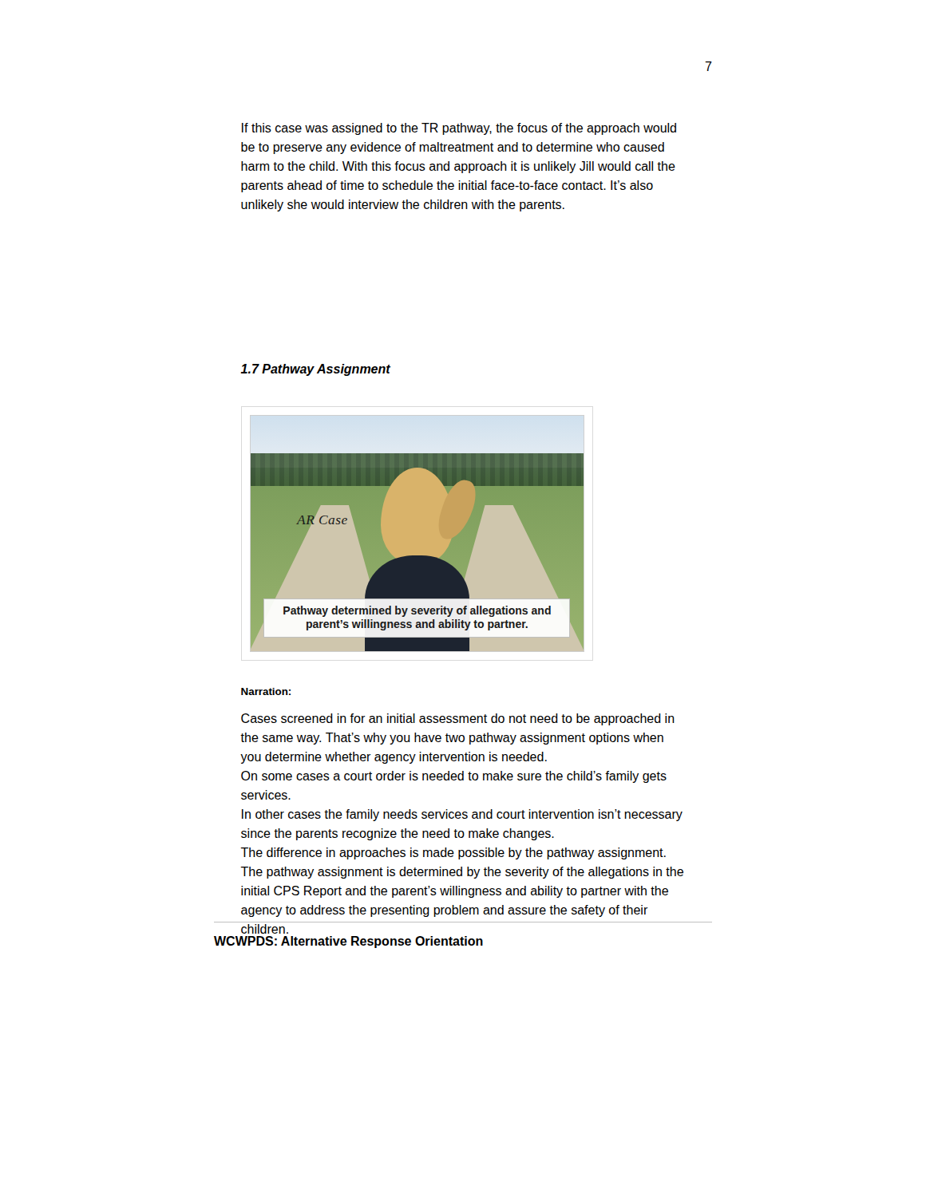7
If this case was assigned to the TR pathway, the focus of the approach would be to preserve any evidence of maltreatment and to determine who caused harm to the child. With this focus and approach it is unlikely Jill would call the parents ahead of time to schedule the initial face-to-face contact. It’s also unlikely she would interview the children with the parents.
1.7 Pathway Assignment
AR Case
Pathway determined by severity of allegations and parent’s willingness and ability to partner.
Narration:
Cases screened in for an initial assessment do not need to be approached in the same way. That’s why you have two pathway assignment options when you determine whether agency intervention is needed.
On some cases a court order is needed to make sure the child’s family gets services.
In other cases the family needs services and court intervention isn’t necessary since the parents recognize the need to make changes.
The difference in approaches is made possible by the pathway assignment. The pathway assignment is determined by the severity of the allegations in the initial CPS Report and the parent’s willingness and ability to partner with the agency to address the presenting problem and assure the safety of their children.
WCWPDS: Alternative Response Orientation